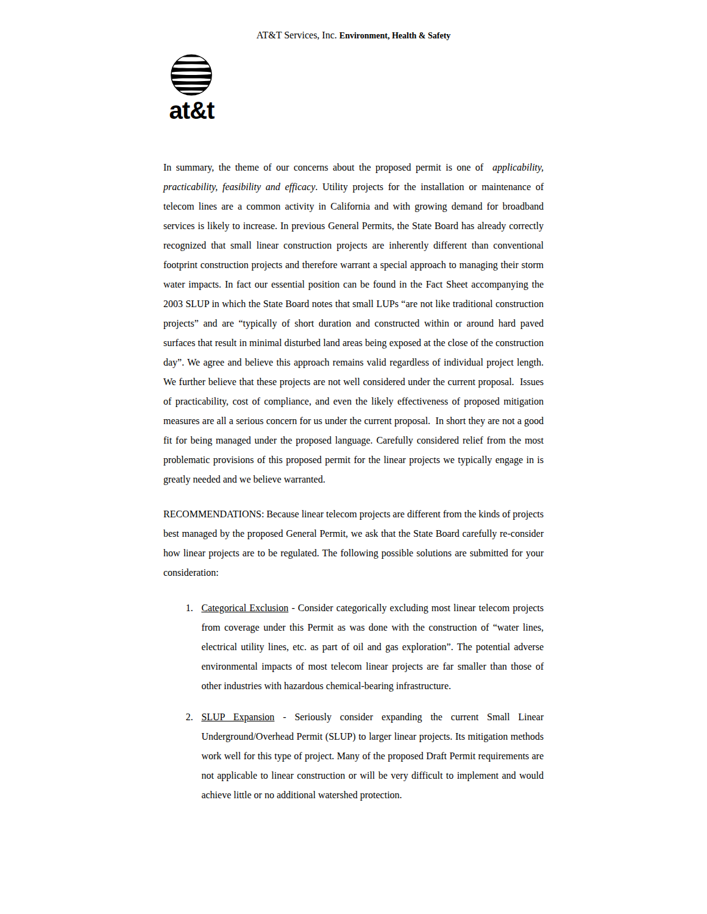AT&T Services, Inc. Environment, Health & Safety
at&t
In summary, the theme of our concerns about the proposed permit is one of applicability, practicability, feasibility and efficacy. Utility projects for the installation or maintenance of telecom lines are a common activity in California and with growing demand for broadband services is likely to increase. In previous General Permits, the State Board has already correctly recognized that small linear construction projects are inherently different than conventional footprint construction projects and therefore warrant a special approach to managing their storm water impacts. In fact our essential position can be found in the Fact Sheet accompanying the 2003 SLUP in which the State Board notes that small LUPs “are not like traditional construction projects” and are “typically of short duration and constructed within or around hard paved surfaces that result in minimal disturbed land areas being exposed at the close of the construction day”. We agree and believe this approach remains valid regardless of individual project length. We further believe that these projects are not well considered under the current proposal. Issues of practicability, cost of compliance, and even the likely effectiveness of proposed mitigation measures are all a serious concern for us under the current proposal. In short they are not a good fit for being managed under the proposed language. Carefully considered relief from the most problematic provisions of this proposed permit for the linear projects we typically engage in is greatly needed and we believe warranted.
RECOMMENDATIONS: Because linear telecom projects are different from the kinds of projects best managed by the proposed General Permit, we ask that the State Board carefully re-consider how linear projects are to be regulated. The following possible solutions are submitted for your consideration:
Categorical Exclusion - Consider categorically excluding most linear telecom projects from coverage under this Permit as was done with the construction of “water lines, electrical utility lines, etc. as part of oil and gas exploration”. The potential adverse environmental impacts of most telecom linear projects are far smaller than those of other industries with hazardous chemical-bearing infrastructure.
SLUP Expansion - Seriously consider expanding the current Small Linear Underground/Overhead Permit (SLUP) to larger linear projects. Its mitigation methods work well for this type of project. Many of the proposed Draft Permit requirements are not applicable to linear construction or will be very difficult to implement and would achieve little or no additional watershed protection.